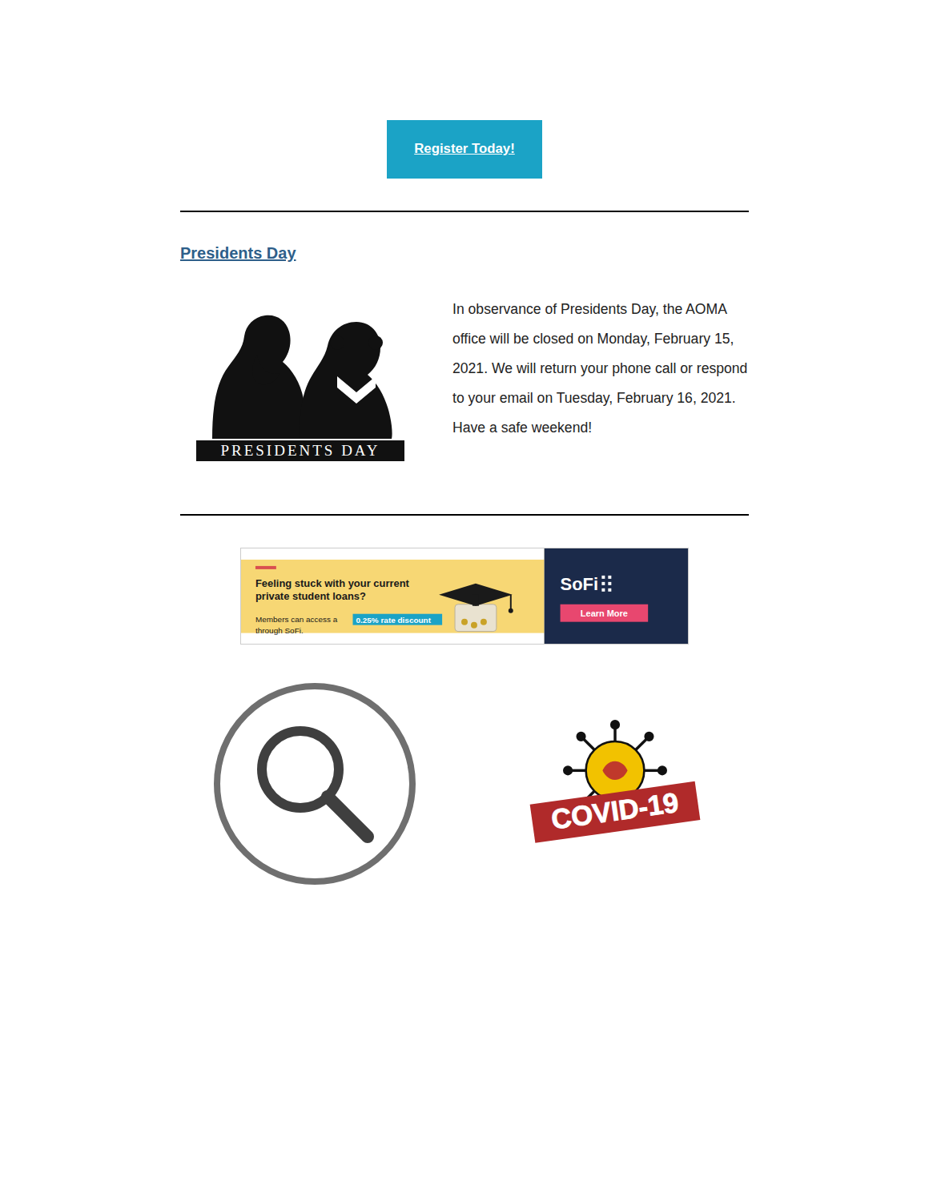Register Today!
Presidents Day
PRESIDENTS DAY
In observance of Presidents Day, the AOMA office will be closed on Monday, February 15, 2021. We will return your phone call or respond to your email on Tuesday, February 16, 2021. Have a safe weekend!
Feeling stuck with your current private student loans? Members can access a 0.25% rate discount through SoFi. SoFi Learn More
COVID-19